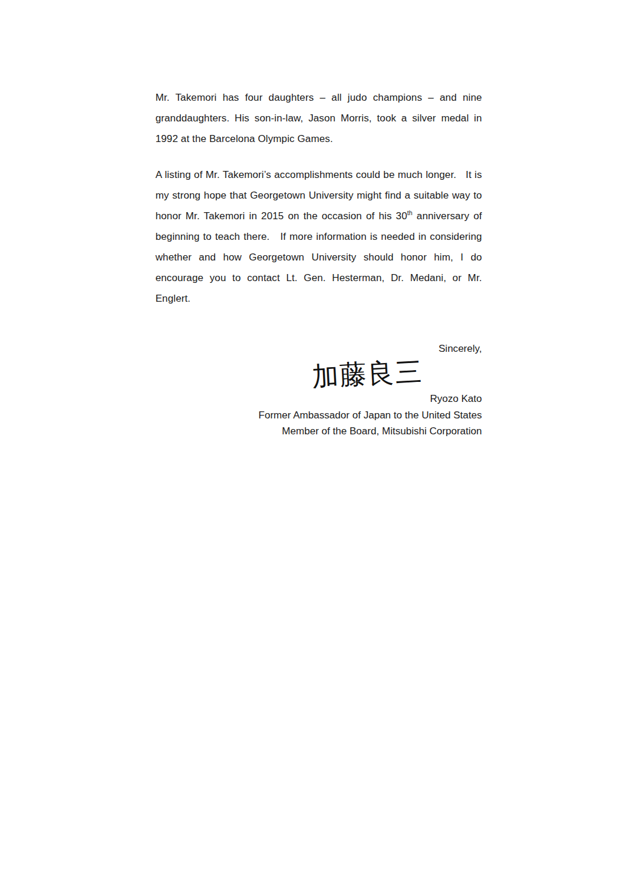Mr. Takemori has four daughters – all judo champions – and nine granddaughters. His son-in-law, Jason Morris, took a silver medal in 1992 at the Barcelona Olympic Games.
A listing of Mr. Takemori’s accomplishments could be much longer. It is my strong hope that Georgetown University might find a suitable way to honor Mr. Takemori in 2015 on the occasion of his 30th anniversary of beginning to teach there. If more information is needed in considering whether and how Georgetown University should honor him, I do encourage you to contact Lt. Gen. Hesterman, Dr. Medani, or Mr. Englert.
Sincerely,
加藤良三
Ryozo Kato
Former Ambassador of Japan to the United States
Member of the Board, Mitsubishi Corporation